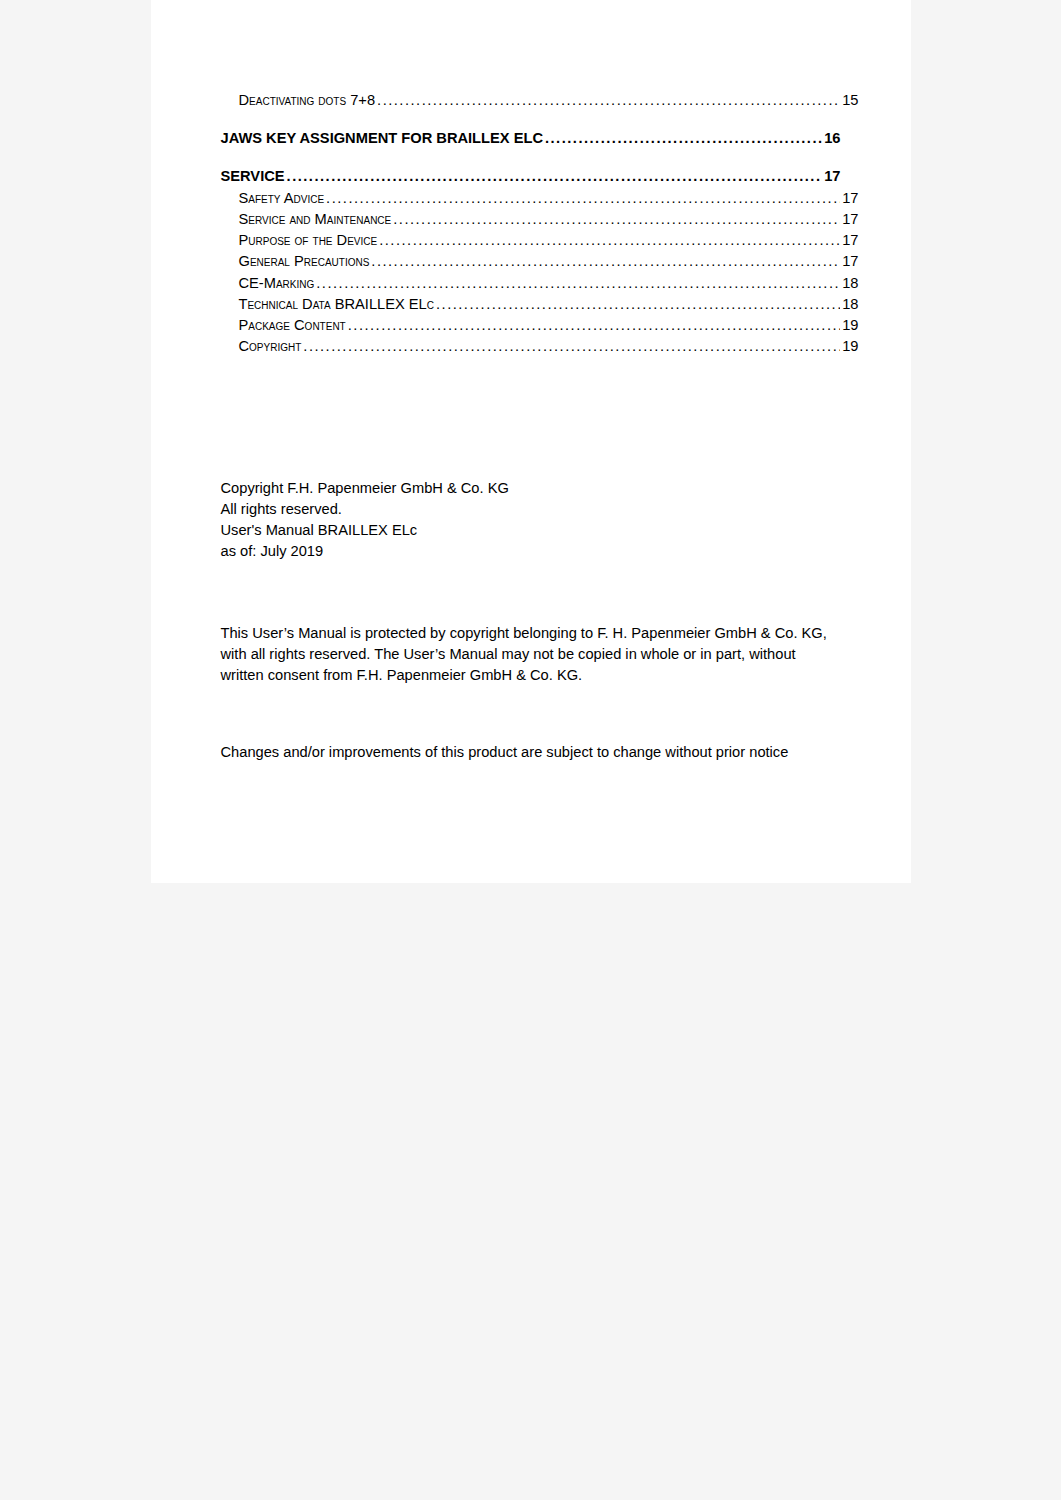Deactivating dots 7+8 15
JAWS key assignment for BRAILLEX ELc 16
Service 17
Safety Advice 17
Service and Maintenance 17
Purpose of the Device 17
General Precautions 17
CE-Marking 18
Technical Data BRAILLEX ELc 18
Package Content 19
Copyright 19
Copyright F.H. Papenmeier GmbH & Co. KG
All rights reserved.
User's Manual BRAILLEX ELc
as of: July 2019
This User’s Manual is protected by copyright belonging to F. H. Papenmeier GmbH & Co. KG, with all rights reserved. The User’s Manual may not be copied in whole or in part, without written consent from F.H. Papenmeier GmbH & Co. KG.
Changes and/or improvements of this product are subject to change without prior notice